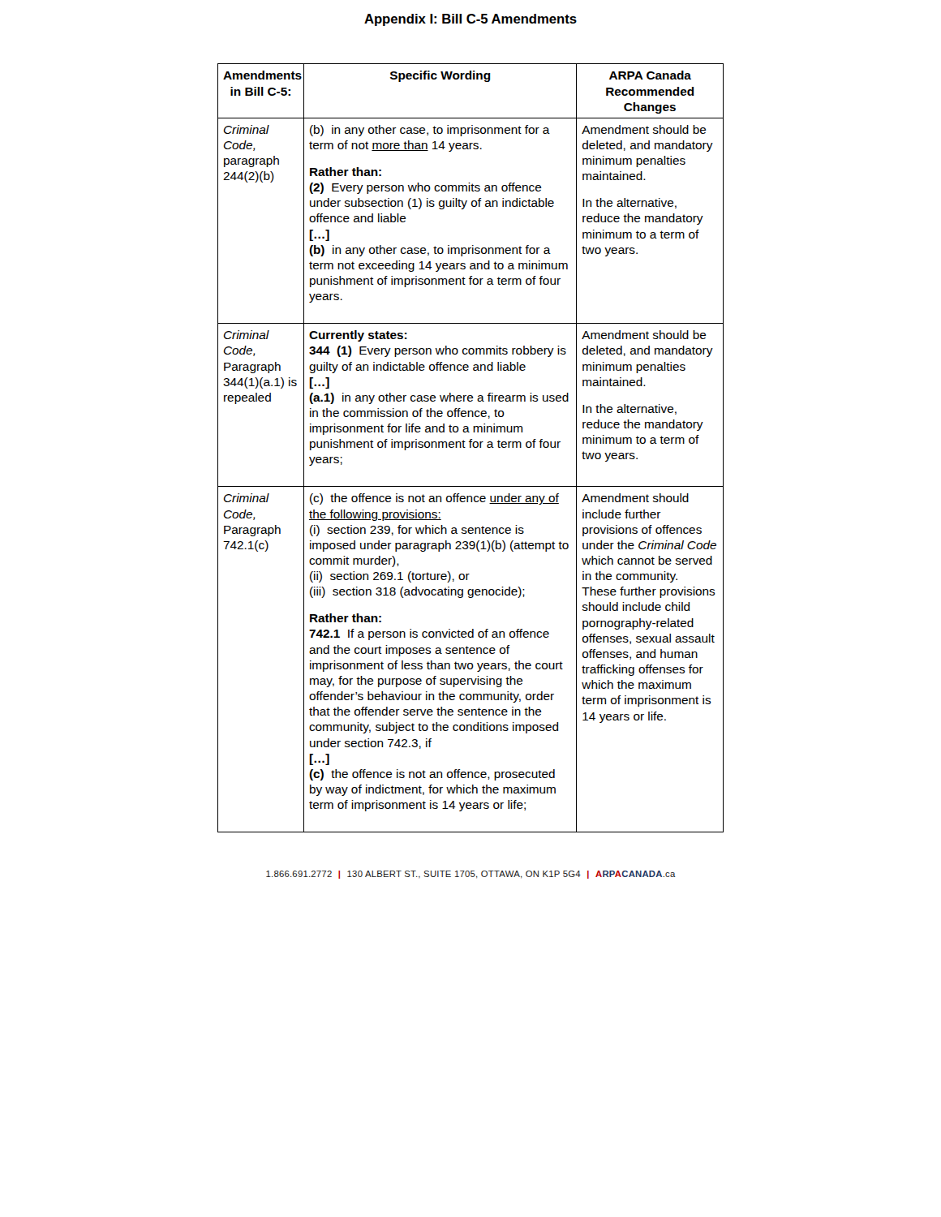Appendix I: Bill C-5 Amendments
| Amendments in Bill C-5: | Specific Wording | ARPA Canada Recommended Changes |
| --- | --- | --- |
| Criminal Code, paragraph 244(2)(b) | (b) in any other case, to imprisonment for a term of not more than 14 years. Rather than: (2) Every person who commits an offence under subsection (1) is guilty of an indictable offence and liable […] (b) in any other case, to imprisonment for a term not exceeding 14 years and to a minimum punishment of imprisonment for a term of four years. | Amendment should be deleted, and mandatory minimum penalties maintained. In the alternative, reduce the mandatory minimum to a term of two years. |
| Criminal Code, Paragraph 344(1)(a.1) is repealed | Currently states: 344 (1) Every person who commits robbery is guilty of an indictable offence and liable […] (a.1) in any other case where a firearm is used in the commission of the offence, to imprisonment for life and to a minimum punishment of imprisonment for a term of four years; | Amendment should be deleted, and mandatory minimum penalties maintained. In the alternative, reduce the mandatory minimum to a term of two years. |
| Criminal Code, Paragraph 742.1(c) | (c) the offence is not an offence under any of the following provisions: (i) section 239, for which a sentence is imposed under paragraph 239(1)(b) (attempt to commit murder), (ii) section 269.1 (torture), or (iii) section 318 (advocating genocide); Rather than: 742.1 If a person is convicted of an offence and the court imposes a sentence of imprisonment of less than two years, the court may, for the purpose of supervising the offender’s behaviour in the community, order that the offender serve the sentence in the community, subject to the conditions imposed under section 742.3, if […] (c) the offence is not an offence, prosecuted by way of indictment, for which the maximum term of imprisonment is 14 years or life; | Amendment should include further provisions of offences under the Criminal Code which cannot be served in the community. These further provisions should include child pornography-related offenses, sexual assault offenses, and human trafficking offenses for which the maximum term of imprisonment is 14 years or life. |
1.866.691.2772 | 130 ALBERT ST., SUITE 1705, OTTAWA, ON K1P 5G4 | ARP ACANADA.ca